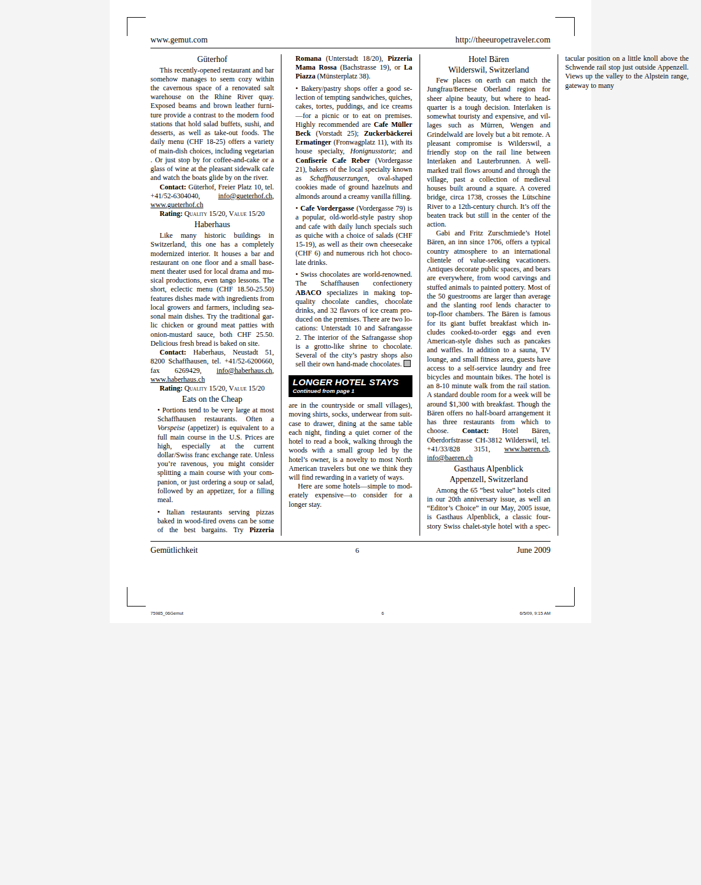www.gemut.com http://theeuropetraveler.com
Güterhof
This recently-opened restaurant and bar somehow manages to seem cozy within the cavernous space of a renovated salt warehouse on the Rhine River quay. Exposed beams and brown leather furniture provide a contrast to the modern food stations that hold salad buffets, sushi, and desserts, as well as take-out foods. The daily menu (CHF 18-25) offers a variety of main-dish choices, including vegetarian . Or just stop by for coffee-and-cake or a glass of wine at the pleasant sidewalk cafe and watch the boats glide by on the river.
Contact: Güterhof, Freier Platz 10, tel. +41/52-6304040, info@gueterhof.ch, www.gueterhof.ch
Rating: Quality 15/20, Value 15/20
Haberhaus
Like many historic buildings in Switzerland, this one has a completely modernized interior. It houses a bar and restaurant on one floor and a small basement theater used for local drama and musical productions, even tango lessons. The short, eclectic menu (CHF 18.50-25.50) features dishes made with ingredients from local growers and farmers, including seasonal main dishes. Try the traditional garlic chicken or ground meat patties with onion-mustard sauce, both CHF 25.50. Delicious fresh bread is baked on site.
Contact: Haberhaus, Neustadt 51, 8200 Schaffhausen, tel. +41/52-6200660, fax 6269429, info@haberhaus.ch, www.haberhaus.ch
Rating: Quality 15/20, Value 15/20
Eats on the Cheap
Portions tend to be very large at most Schaffhausen restaurants. Often a Vorspeise (appetizer) is equivalent to a full main course in the U.S. Prices are high, especially at the current dollar/Swiss franc exchange rate. Unless you’re ravenous, you might consider splitting a main course with your companion, or just ordering a soup or salad, followed by an appetizer, for a filling meal.
Italian restaurants serving pizzas baked in wood-fired ovens can be some of the best bargains. Try Pizzeria Romana (Unterstadt 18/20), Pizzeria Mama Rossa (Bachstrasse 19), or La Piazza (Münsterplatz 38).
Bakery/pastry shops offer a good selection of tempting sandwiches, quiches, cakes, tortes, puddings, and ice creams—for a picnic or to eat on premises. Highly recommended are Cafe Müller Beck (Vorstadt 25); Zuckerbäckerei Ermatinger (Fronwagplatz 11), with its house specialty, Honignusstorte; and Confiserie Cafe Reber (Vordergasse 21), bakers of the local specialty known as Schaffhauserzungen, oval-shaped cookies made of ground hazelnuts and almonds around a creamy vanilla filling.
Cafe Vordergasse (Vordergasse 79) is a popular, old-world-style pastry shop and cafe with daily lunch specials such as quiche with a choice of salads (CHF 15-19), as well as their own cheesecake (CHF 6) and numerous rich hot chocolate drinks.
Swiss chocolates are world-renowned. The Schaffhausen confectionery ABACO specializes in making top-quality chocolate candies, chocolate drinks, and 32 flavors of ice cream produced on the premises. There are two locations: Unterstadt 10 and Safrangasse 2. The interior of the Safrangasse shop is a grotto-like shrine to chocolate. Several of the city’s pastry shops also sell their own hand-made chocolates.
LONGER HOTEL STAYS
Continued from page 1
are in the countryside or small villages), moving shirts, socks, underwear from suitcase to drawer, dining at the same table each night, finding a quiet corner of the hotel to read a book, walking through the woods with a small group led by the hotel’s owner, is a novelty to most North American travelers but one we think they will find rewarding in a variety of ways.
Here are some hotels—simple to moderately expensive—to consider for a longer stay.
Hotel Bären
Wilderswil, Switzerland
Few places on earth can match the Jungfrau/Bernese Oberland region for sheer alpine beauty, but where to headquarter is a tough decision. Interlaken is somewhat touristy and expensive, and villages such as Mürren, Wengen and Grindelwald are lovely but a bit remote. A pleasant compromise is Wilderswil, a friendly stop on the rail line between Interlaken and Lauterbrunnen. A well-marked trail flows around and through the village, past a collection of medieval houses built around a square. A covered bridge, circa 1738, crosses the Lütschine River to a 12th-century church. It’s off the beaten track but still in the center of the action.
Gabi and Fritz Zurschmiede’s Hotel Bären, an inn since 1706, offers a typical country atmosphere to an international clientele of value-seeking vacationers. Antiques decorate public spaces, and bears are everywhere, from wood carvings and stuffed animals to painted pottery. Most of the 50 guestrooms are larger than average and the slanting roof lends character to top-floor chambers. The Bären is famous for its giant buffet breakfast which includes cooked-to-order eggs and even American-style dishes such as pancakes and waffles. In addition to a sauna, TV lounge, and small fitness area, guests have access to a self-service laundry and free bicycles and mountain bikes. The hotel is an 8-10 minute walk from the rail station. A standard double room for a week will be around $1,300 with breakfast. Though the Bären offers no half-board arrangement it has three restaurants from which to choose. Contact: Hotel Bären, Oberdorfstrasse CH-3812 Wilderswil, tel. +41/33/828 3151, www.baeren.ch, info@baeren.ch
Gasthaus Alpenblick
Appenzell, Switzerland
Among the 65 ”best value” hotels cited in our 20th anniversary issue, as well an “Editor’s Choice” in our May, 2005 issue, is Gasthaus Alpenblick, a classic four-story Swiss chalet-style hotel with a spectacular position on a little knoll above the Schwende rail stop just outside Appenzell. Views up the valley to the Alpstein range, gateway to many
Gemütlichkeit 6 June 2009
75985_06Gemut 6 6/5/09, 9:15 AM